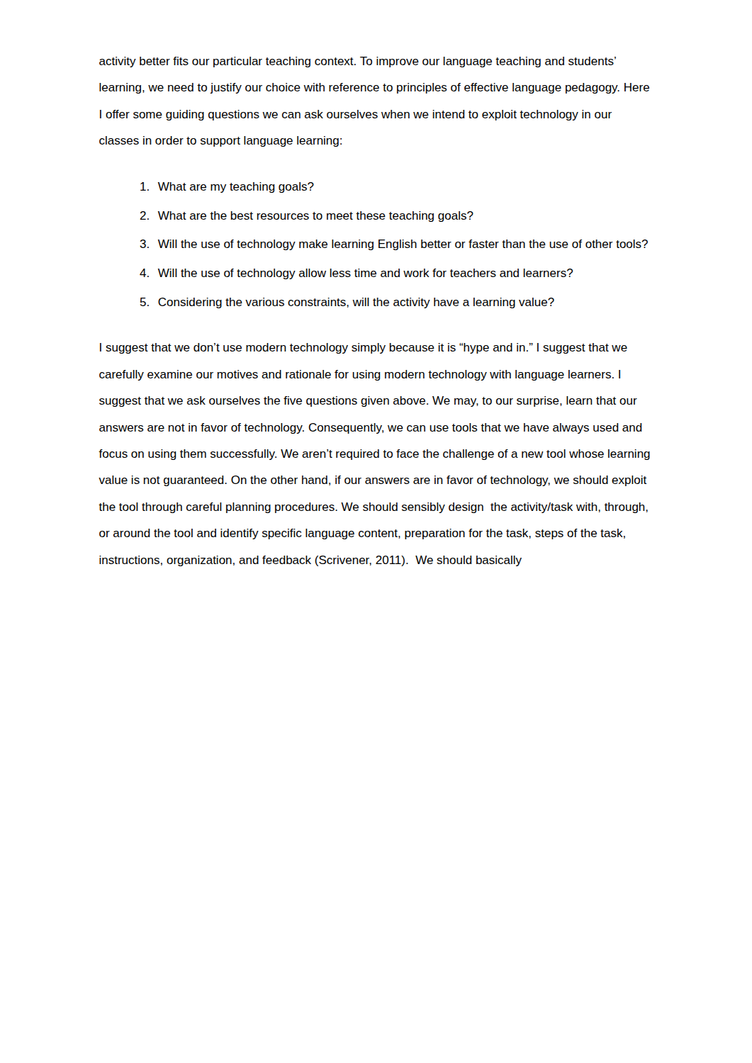activity better fits our particular teaching context. To improve our language teaching and students’ learning, we need to justify our choice with reference to principles of effective language pedagogy. Here I offer some guiding questions we can ask ourselves when we intend to exploit technology in our classes in order to support language learning:
What are my teaching goals?
What are the best resources to meet these teaching goals?
Will the use of technology make learning English better or faster than the use of other tools?
Will the use of technology allow less time and work for teachers and learners?
Considering the various constraints, will the activity have a learning value?
I suggest that we don’t use modern technology simply because it is “hype and in.” I suggest that we carefully examine our motives and rationale for using modern technology with language learners. I suggest that we ask ourselves the five questions given above. We may, to our surprise, learn that our answers are not in favor of technology. Consequently, we can use tools that we have always used and focus on using them successfully. We aren’t required to face the challenge of a new tool whose learning value is not guaranteed. On the other hand, if our answers are in favor of technology, we should exploit the tool through careful planning procedures. We should sensibly design the activity/task with, through, or around the tool and identify specific language content, preparation for the task, steps of the task, instructions, organization, and feedback (Scrivener, 2011). We should basically